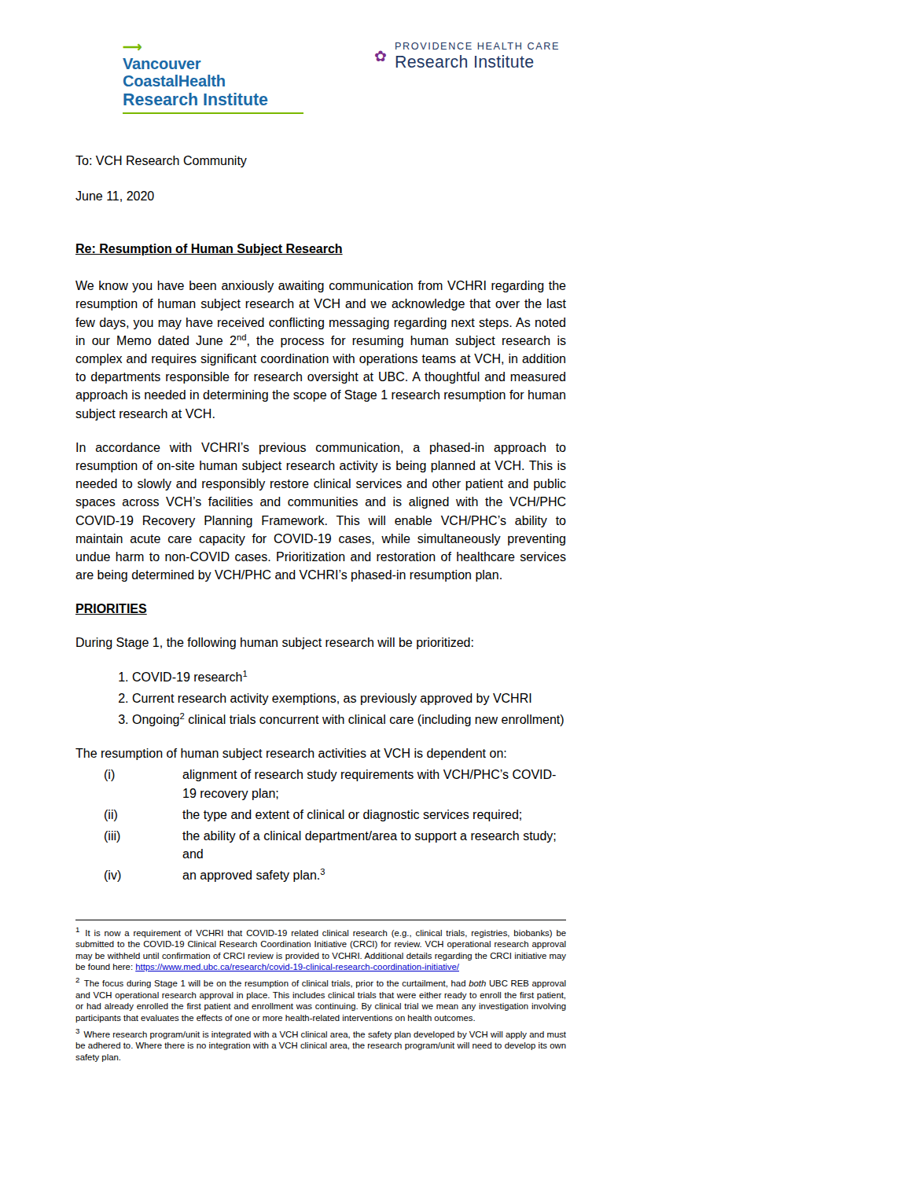⟶
Vancouver
Coastal Health
Research Institute
✿
PROVIDENCE HEALTH CARE
Research Institute
To: VCH Research Community
June 11, 2020
Re: Resumption of Human Subject Research
We know you have been anxiously awaiting communication from VCHRI regarding the resumption of human subject research at VCH and we acknowledge that over the last few days, you may have received conflicting messaging regarding next steps. As noted in our Memo dated June 2nd, the process for resuming human subject research is complex and requires significant coordination with operations teams at VCH, in addition to departments responsible for research oversight at UBC. A thoughtful and measured approach is needed in determining the scope of Stage 1 research resumption for human subject research at VCH.
In accordance with VCHRI’s previous communication, a phased-in approach to resumption of on-site human subject research activity is being planned at VCH. This is needed to slowly and responsibly restore clinical services and other patient and public spaces across VCH’s facilities and communities and is aligned with the VCH/PHC COVID-19 Recovery Planning Framework. This will enable VCH/PHC’s ability to maintain acute care capacity for COVID-19 cases, while simultaneously preventing undue harm to non-COVID cases. Prioritization and restoration of healthcare services are being determined by VCH/PHC and VCHRI’s phased-in resumption plan.
PRIORITIES
During Stage 1, the following human subject research will be prioritized:
COVID-19 research1
Current research activity exemptions, as previously approved by VCHRI
Ongoing2 clinical trials concurrent with clinical care (including new enrollment)
The resumption of human subject research activities at VCH is dependent on:
| (i) | alignment of research study requirements with VCH/PHC’s COVID-19 recovery plan; |
| (ii) | the type and extent of clinical or diagnostic services required; |
| (iii) | the ability of a clinical department/area to support a research study; and |
| (iv) | an approved safety plan. 3 |
1 It is now a requirement of VCHRI that COVID-19 related clinical research (e.g., clinical trials, registries, biobanks) be submitted to the COVID-19 Clinical Research Coordination Initiative (CRCI) for review. VCH operational research approval may be withheld until confirmation of CRCI review is provided to VCHRI. Additional details regarding the CRCI initiative may be found here: https://www.med.ubc.ca/research/covid-19-clinical-research-coordination-initiative/
2 The focus during Stage 1 will be on the resumption of clinical trials, prior to the curtailment, had both UBC REB approval and VCH operational research approval in place. This includes clinical trials that were either ready to enroll the first patient, or had already enrolled the first patient and enrollment was continuing. By clinical trial we mean any investigation involving participants that evaluates the effects of one or more health-related interventions on health outcomes.
3 Where research program/unit is integrated with a VCH clinical area, the safety plan developed by VCH will apply and must be adhered to. Where there is no integration with a VCH clinical area, the research program/unit will need to develop its own safety plan.